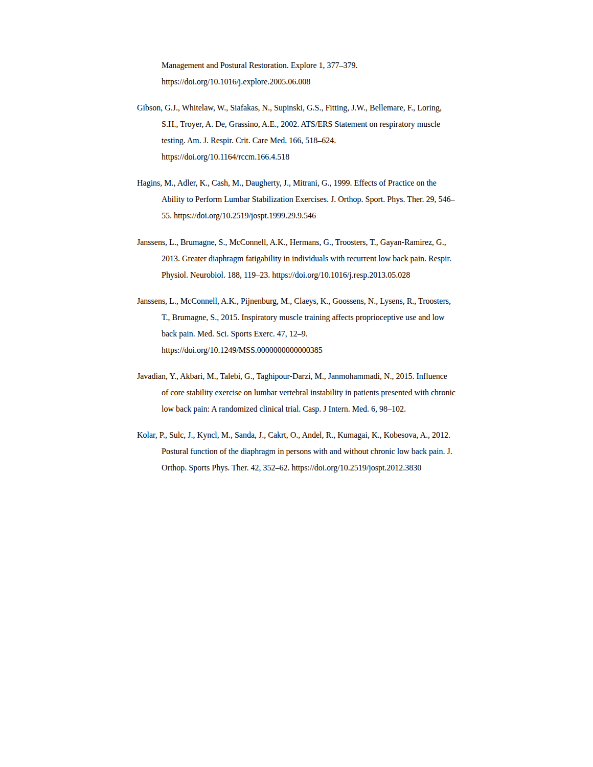Management and Postural Restoration. Explore 1, 377–379.
https://doi.org/10.1016/j.explore.2005.06.008
Gibson, G.J., Whitelaw, W., Siafakas, N., Supinski, G.S., Fitting, J.W., Bellemare, F., Loring, S.H., Troyer, A. De, Grassino, A.E., 2002. ATS/ERS Statement on respiratory muscle testing. Am. J. Respir. Crit. Care Med. 166, 518–624. https://doi.org/10.1164/rccm.166.4.518
Hagins, M., Adler, K., Cash, M., Daugherty, J., Mitrani, G., 1999. Effects of Practice on the Ability to Perform Lumbar Stabilization Exercises. J. Orthop. Sport. Phys. Ther. 29, 546–55. https://doi.org/10.2519/jospt.1999.29.9.546
Janssens, L., Brumagne, S., McConnell, A.K., Hermans, G., Troosters, T., Gayan-Ramirez, G., 2013. Greater diaphragm fatigability in individuals with recurrent low back pain. Respir. Physiol. Neurobiol. 188, 119–23. https://doi.org/10.1016/j.resp.2013.05.028
Janssens, L., McConnell, A.K., Pijnenburg, M., Claeys, K., Goossens, N., Lysens, R., Troosters, T., Brumagne, S., 2015. Inspiratory muscle training affects proprioceptive use and low back pain. Med. Sci. Sports Exerc. 47, 12–9. https://doi.org/10.1249/MSS.0000000000000385
Javadian, Y., Akbari, M., Talebi, G., Taghipour-Darzi, M., Janmohammadi, N., 2015. Influence of core stability exercise on lumbar vertebral instability in patients presented with chronic low back pain: A randomized clinical trial. Casp. J Intern. Med. 6, 98–102.
Kolar, P., Sulc, J., Kyncl, M., Sanda, J., Cakrt, O., Andel, R., Kumagai, K., Kobesova, A., 2012. Postural function of the diaphragm in persons with and without chronic low back pain. J. Orthop. Sports Phys. Ther. 42, 352–62. https://doi.org/10.2519/jospt.2012.3830